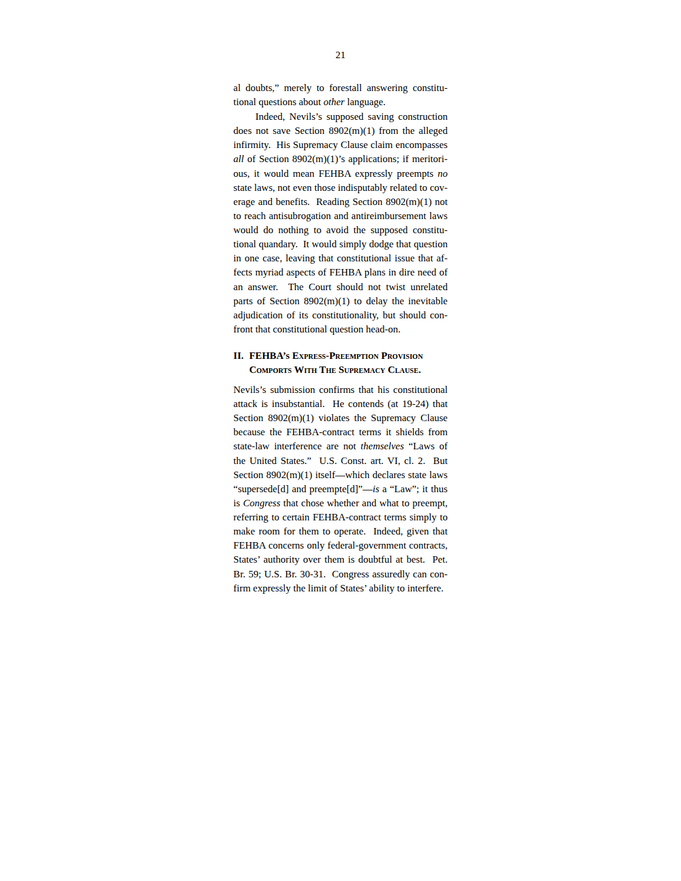21
al doubts,” merely to forestall answering constitutional questions about other language.
Indeed, Nevils’s supposed saving construction does not save Section 8902(m)(1) from the alleged infirmity. His Supremacy Clause claim encompasses all of Section 8902(m)(1)’s applications; if meritorious, it would mean FEHBA expressly preempts no state laws, not even those indisputably related to coverage and benefits. Reading Section 8902(m)(1) not to reach antisubrogation and antireimbursement laws would do nothing to avoid the supposed constitutional quandary. It would simply dodge that question in one case, leaving that constitutional issue that affects myriad aspects of FEHBA plans in dire need of an answer. The Court should not twist unrelated parts of Section 8902(m)(1) to delay the inevitable adjudication of its constitutionality, but should confront that constitutional question head-on.
II. FEHBA’s Express-Preemption Provision Comports With The Supremacy Clause.
Nevils’s submission confirms that his constitutional attack is insubstantial. He contends (at 19-24) that Section 8902(m)(1) violates the Supremacy Clause because the FEHBA-contract terms it shields from state-law interference are not themselves “Laws of the United States.” U.S. Const. art. VI, cl. 2. But Section 8902(m)(1) itself—which declares state laws “supersede[d] and preempte[d]”—is a “Law”; it thus is Congress that chose whether and what to preempt, referring to certain FEHBA-contract terms simply to make room for them to operate. Indeed, given that FEHBA concerns only federal-government contracts, States’ authority over them is doubtful at best. Pet. Br. 59; U.S. Br. 30-31. Congress assuredly can confirm expressly the limit of States’ ability to interfere.